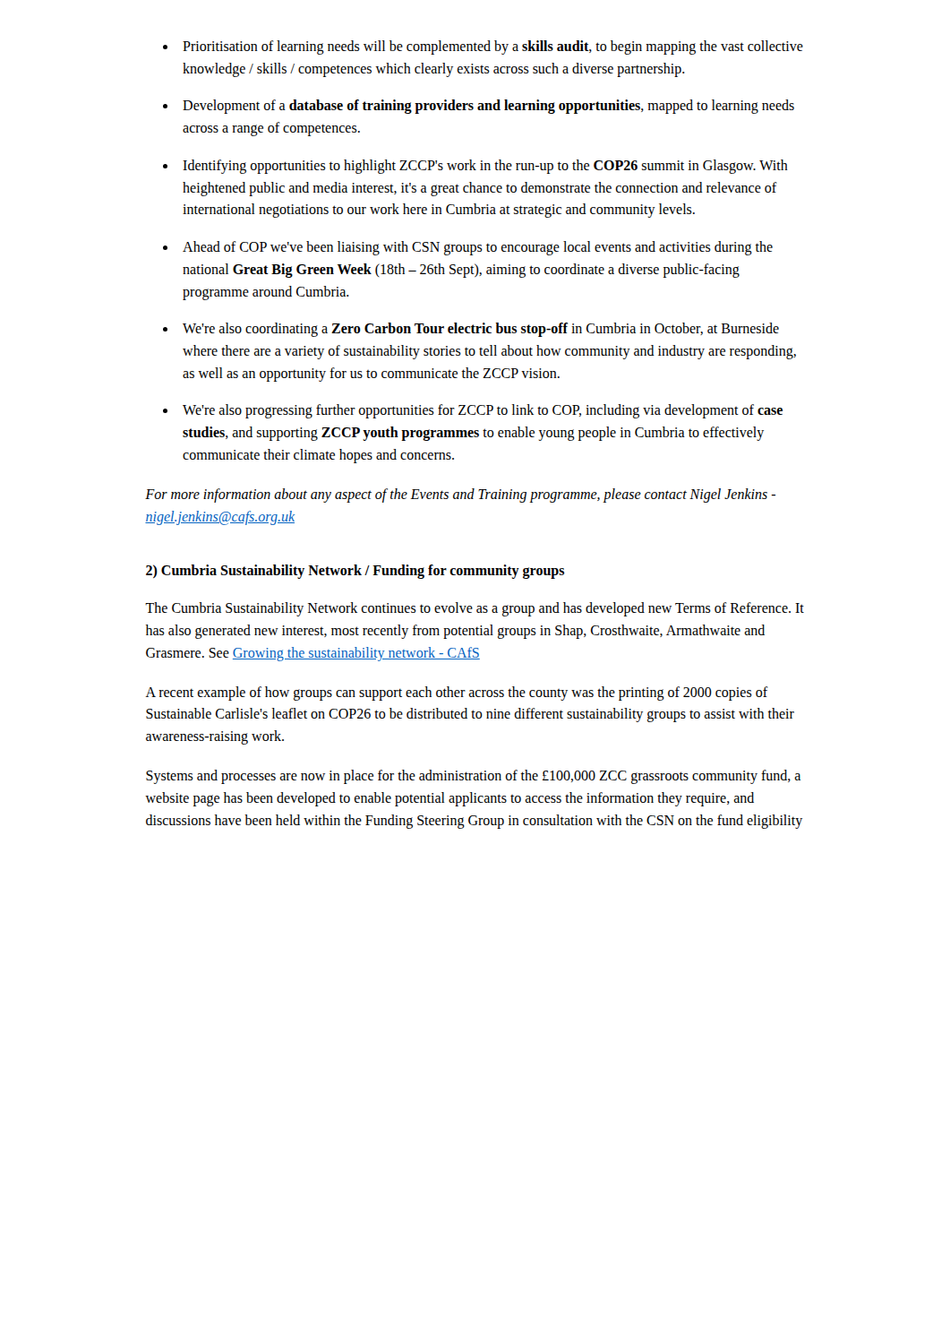Prioritisation of learning needs will be complemented by a skills audit, to begin mapping the vast collective knowledge / skills / competences which clearly exists across such a diverse partnership.
Development of a database of training providers and learning opportunities, mapped to learning needs across a range of competences.
Identifying opportunities to highlight ZCCP's work in the run-up to the COP26 summit in Glasgow. With heightened public and media interest, it's a great chance to demonstrate the connection and relevance of international negotiations to our work here in Cumbria at strategic and community levels.
Ahead of COP we've been liaising with CSN groups to encourage local events and activities during the national Great Big Green Week (18th – 26th Sept), aiming to coordinate a diverse public-facing programme around Cumbria.
We're also coordinating a Zero Carbon Tour electric bus stop-off in Cumbria in October, at Burneside where there are a variety of sustainability stories to tell about how community and industry are responding, as well as an opportunity for us to communicate the ZCCP vision.
We're also progressing further opportunities for ZCCP to link to COP, including via development of case studies, and supporting ZCCP youth programmes to enable young people in Cumbria to effectively communicate their climate hopes and concerns.
For more information about any aspect of the Events and Training programme, please contact Nigel Jenkins - nigel.jenkins@cafs.org.uk
2) Cumbria Sustainability Network / Funding for community groups
The Cumbria Sustainability Network continues to evolve as a group and has developed new Terms of Reference. It has also generated new interest, most recently from potential groups in Shap, Crosthwaite, Armathwaite and Grasmere. See Growing the sustainability network - CAfS
A recent example of how groups can support each other across the county was the printing of 2000 copies of Sustainable Carlisle's leaflet on COP26 to be distributed to nine different sustainability groups to assist with their awareness-raising work.
Systems and processes are now in place for the administration of the £100,000 ZCC grassroots community fund, a website page has been developed to enable potential applicants to access the information they require, and discussions have been held within the Funding Steering Group in consultation with the CSN on the fund eligibility